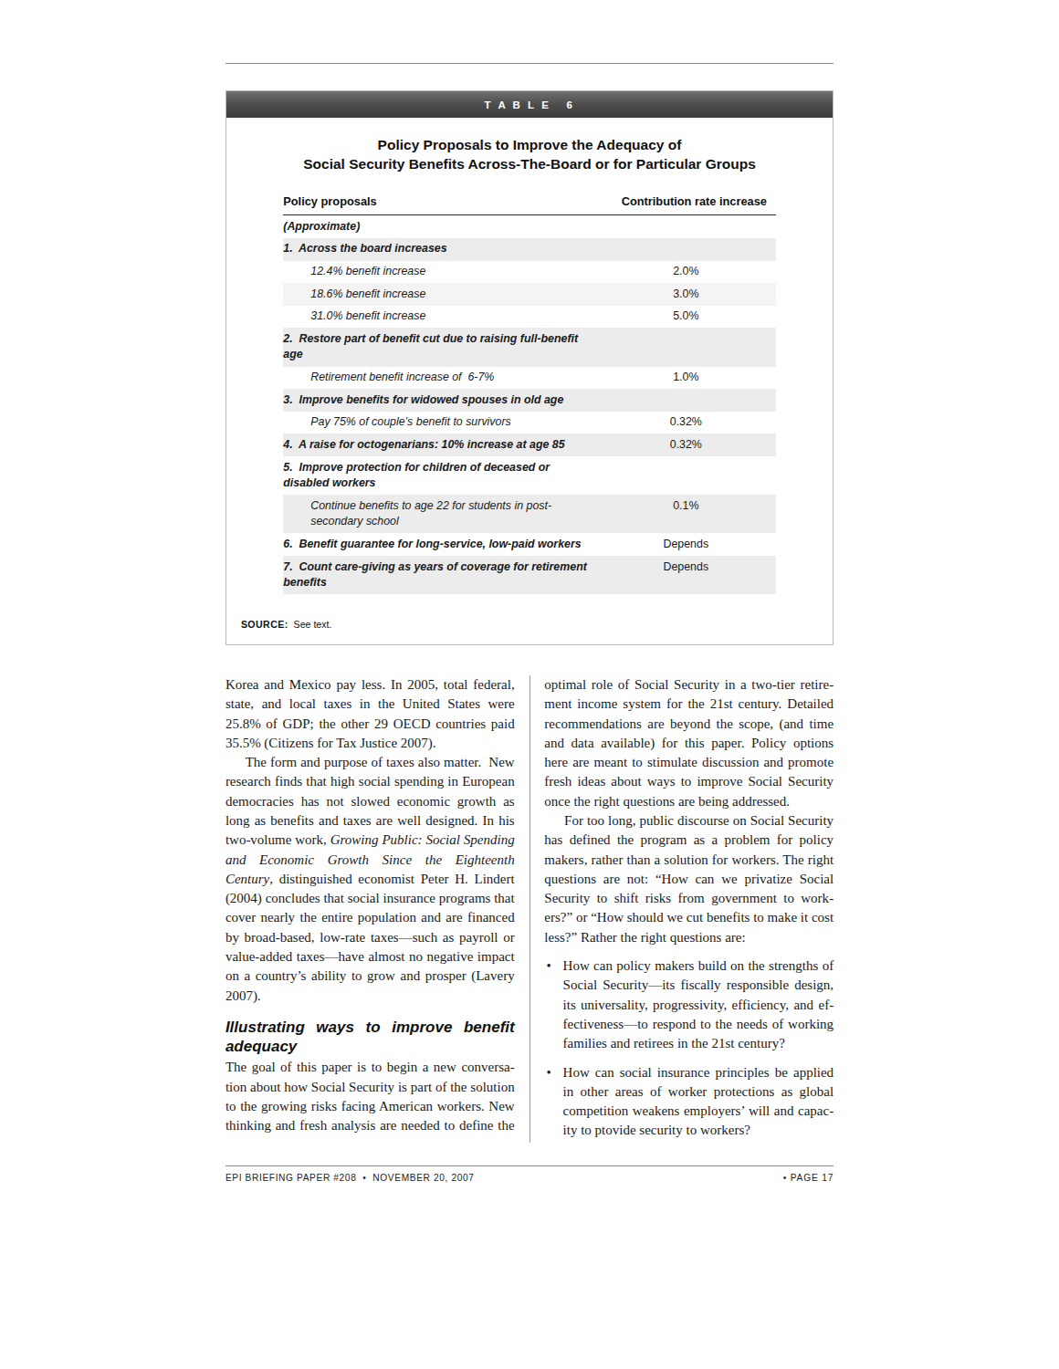T A B L E 6
Policy Proposals to Improve the Adequacy of
Social Security Benefits Across-The-Board or for Particular Groups
| Policy proposals | Contribution rate increase |
| --- | --- |
| (Approximate) | |
| 1. Across the board increases | |
| 12.4% benefit increase | 2.0% |
| 18.6% benefit increase | 3.0% |
| 31.0% benefit increase | 5.0% |
| 2. Restore part of benefit cut due to raising full-benefit age | |
| Retirement benefit increase of 6-7% | 1.0% |
| 3. Improve benefits for widowed spouses in old age | |
| Pay 75% of couple’s benefit to survivors | 0.32% |
| 4. A raise for octogenarians: 10% increase at age 85 | 0.32% |
| 5. Improve protection for children of deceased or disabled workers | |
| Continue benefits to age 22 for students in post-secondary school | 0.1% |
| 6. Benefit guarantee for long-service, low-paid workers | Depends |
| 7. Count care-giving as years of coverage for retirement benefits | Depends |
SOURCE: See text.
Korea and Mexico pay less. In 2005, total federal, state, and local taxes in the United States were 25.8% of GDP; the other 29 OECD countries paid 35.5% (Citizens for Tax Justice 2007).
The form and purpose of taxes also matter. New research finds that high social spending in European democracies has not slowed economic growth as long as benefits and taxes are well designed. In his two-volume work, Growing Public: Social Spending and Economic Growth Since the Eighteenth Century, distinguished economist Peter H. Lindert (2004) concludes that social insurance programs that cover nearly the entire population and are financed by broad-based, low-rate taxes—such as payroll or value-added taxes—have almost no negative impact on a country’s ability to grow and prosper (Lavery 2007).
Illustrating ways to improve benefit adequacy
The goal of this paper is to begin a new conversation about how Social Security is part of the solution to the growing risks facing American workers. New thinking and fresh analysis are needed to define the optimal role of Social Security in a two-tier retirement income system for the 21st century. Detailed recommendations are beyond the scope, (and time and data available) for this paper. Policy options here are meant to stimulate discussion and promote fresh ideas about ways to improve Social Security once the right questions are being addressed.
For too long, public discourse on Social Security has defined the program as a problem for policy makers, rather than a solution for workers. The right questions are not: “How can we privatize Social Security to shift risks from government to workers?” or “How should we cut benefits to make it cost less?” Rather the right questions are:
How can policy makers build on the strengths of Social Security—its fiscally responsible design, its universality, progressivity, efficiency, and effectiveness—to respond to the needs of working families and retirees in the 21st century?
How can social insurance principles be applied in other areas of worker protections as global competition weakens employers’ will and capacity to ptovide security to workers?
EPI BRIEFING PAPER #208 • NOVEMBER 20, 2007
• PAGE 17